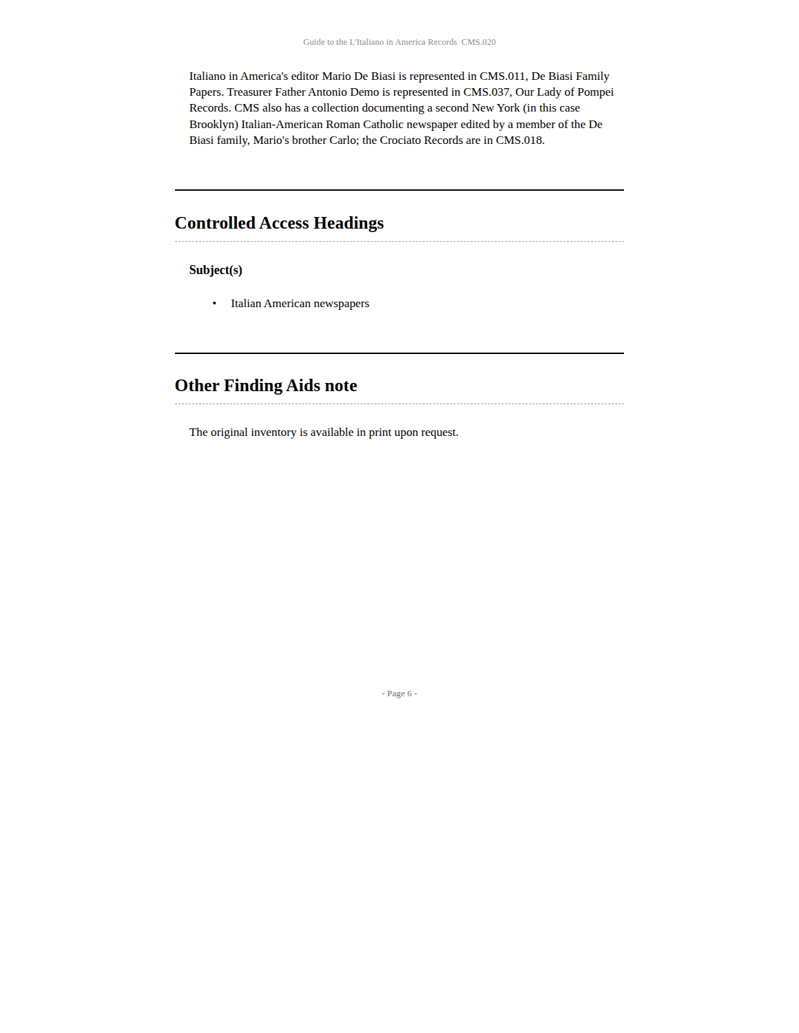Guide to the L'Italiano in America Records CMS.020
Italiano in America's editor Mario De Biasi is represented in CMS.011, De Biasi Family Papers. Treasurer Father Antonio Demo is represented in CMS.037, Our Lady of Pompei Records. CMS also has a collection documenting a second New York (in this case Brooklyn) Italian-American Roman Catholic newspaper edited by a member of the De Biasi family, Mario's brother Carlo; the Crociato Records are in CMS.018.
Controlled Access Headings
Subject(s)
Italian American newspapers
Other Finding Aids note
The original inventory is available in print upon request.
- Page 6 -